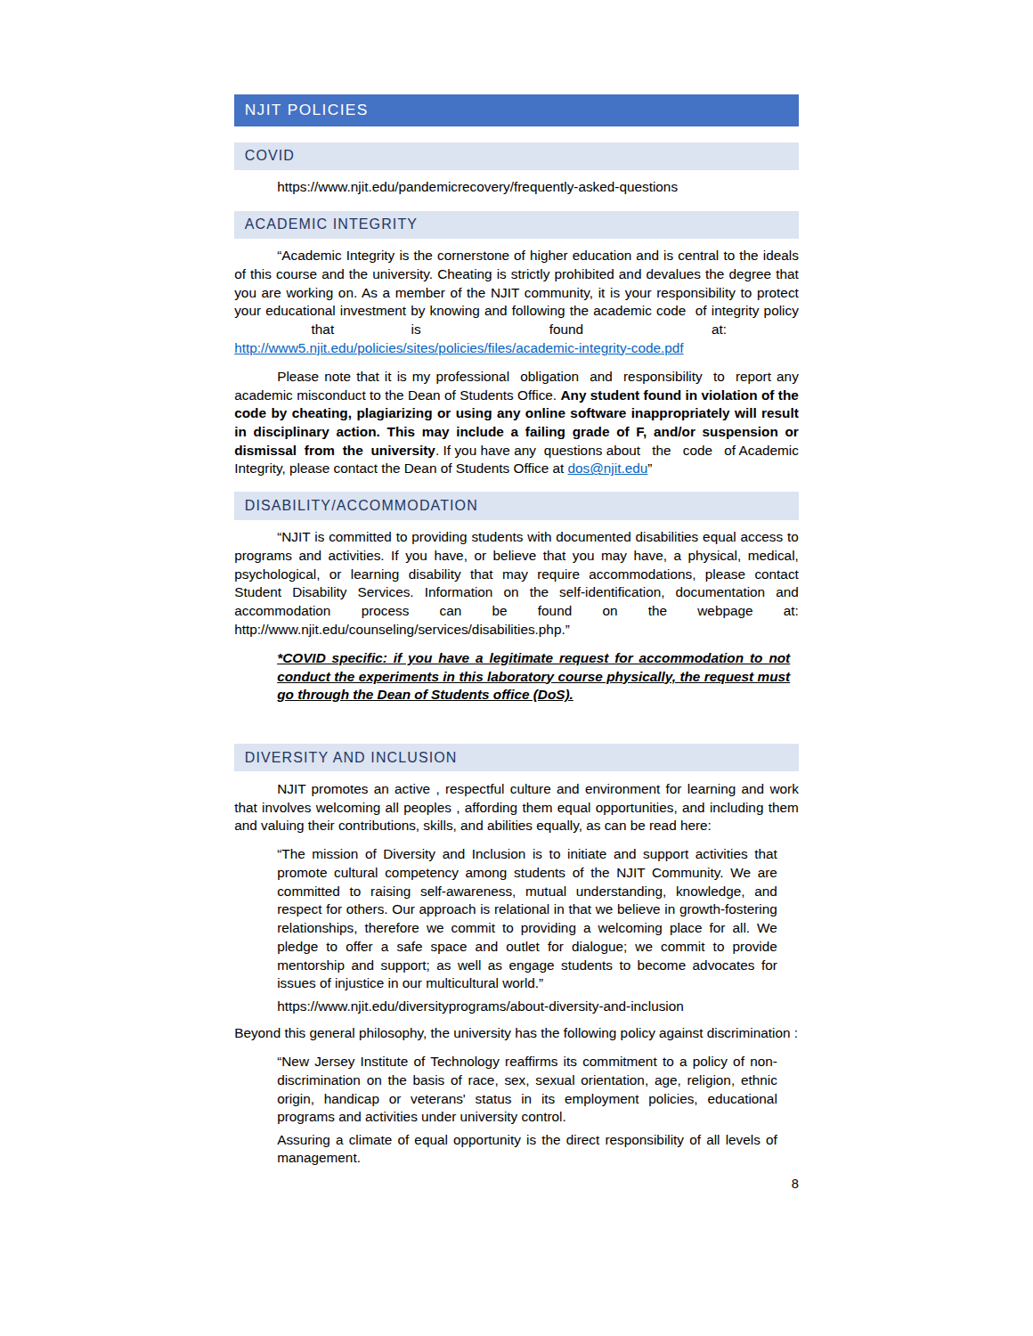NJIT Policies
COVID
https://www.njit.edu/pandemicrecovery/frequently-asked-questions
Academic Integrity
“Academic Integrity is the cornerstone of higher education and is central to the ideals of this course and the university. Cheating is strictly prohibited and devalues the degree that you are working on. As a member of the NJIT community, it is your responsibility to protect your educational investment by knowing and following the academic code of integrity policy that is found at: http://www5.njit.edu/policies/sites/policies/files/academic-integrity-code.pdf
Please note that it is my professional obligation and responsibility to report any academic misconduct to the Dean of Students Office. Any student found in violation of the code by cheating, plagiarizing or using any online software inappropriately will result in disciplinary action. This may include a failing grade of F, and/or suspension or dismissal from the university. If you have any questions about the code of Academic Integrity, please contact the Dean of Students Office at dos@njit.edu”
Disability/Accommodation
“NJIT is committed to providing students with documented disabilities equal access to programs and activities. If you have, or believe that you may have, a physical, medical, psychological, or learning disability that may require accommodations, please contact Student Disability Services. Information on the self-identification, documentation and accommodation process can be found on the webpage at: http://www.njit.edu/counseling/services/disabilities.php.”
*COVID specific: if you have a legitimate request for accommodation to not conduct the experiments in this laboratory course physically, the request must go through the Dean of Students office (DoS).
Diversity and Inclusion
NJIT promotes an active , respectful culture and environment for learning and work that involves welcoming all peoples , affording them equal opportunities, and including them and valuing their contributions, skills, and abilities equally, as can be read here:
“The mission of Diversity and Inclusion is to initiate and support activities that promote cultural competency among students of the NJIT Community. We are committed to raising self-awareness, mutual understanding, knowledge, and respect for others. Our approach is relational in that we believe in growth-fostering relationships, therefore we commit to providing a welcoming place for all. We pledge to offer a safe space and outlet for dialogue; we commit to provide mentorship and support; as well as engage students to become advocates for issues of injustice in our multicultural world.”
https://www.njit.edu/diversityprograms/about-diversity-and-inclusion
Beyond this general philosophy, the university has the following policy against discrimination :
“New Jersey Institute of Technology reaffirms its commitment to a policy of non-discrimination on the basis of race, sex, sexual orientation, age, religion, ethnic origin, handicap or veterans' status in its employment policies, educational programs and activities under university control.
Assuring a climate of equal opportunity is the direct responsibility of all levels of management.
8